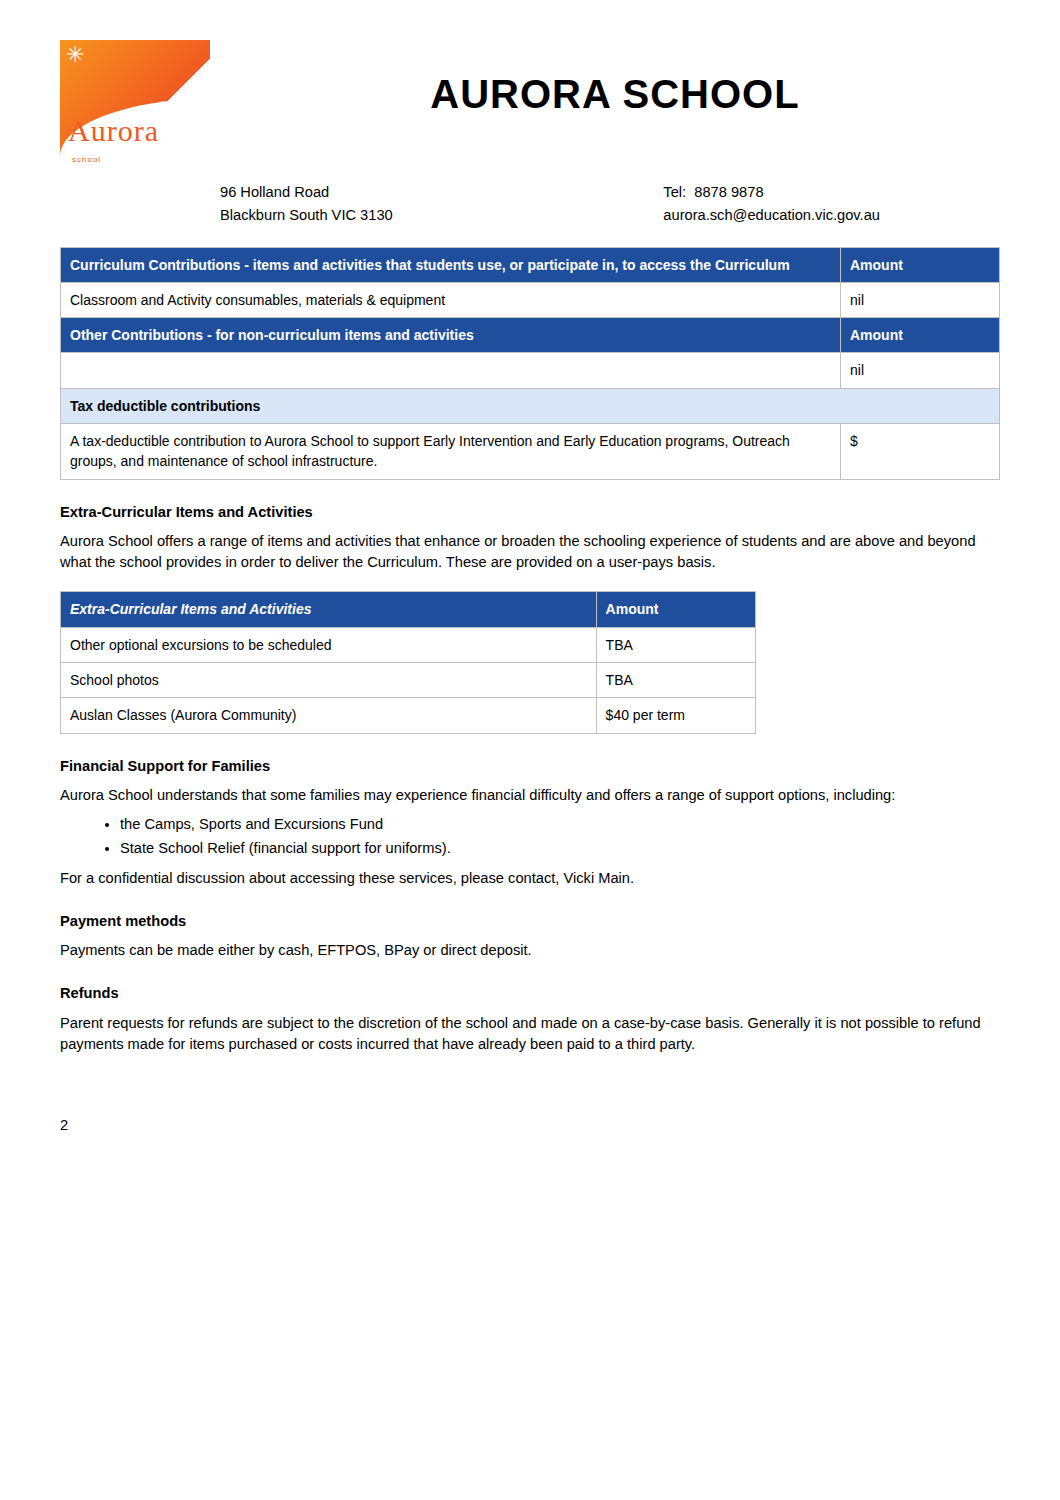✳
connecting with children Aurora school
AURORA SCHOOL
96 Holland Road
Blackburn South VIC 3130
Tel: 8878 9878
aurora.sch@education.vic.gov.au
| Curriculum Contributions - items and activities that students use, or participate in, to access the Curriculum | Amount |
| Classroom and Activity consumables, materials & equipment | nil |
| Other Contributions - for non-curriculum items and activities | Amount |
| | nil |
| Tax deductible contributions |
| A tax-deductible contribution to Aurora School to support Early Intervention and Early Education programs, Outreach groups, and maintenance of school infrastructure. | $ |
Extra-Curricular Items and Activities
Aurora School offers a range of items and activities that enhance or broaden the schooling experience of students and are above and beyond what the school provides in order to deliver the Curriculum. These are provided on a user-pays basis.
| Extra-Curricular Items and Activities | Amount |
| Other optional excursions to be scheduled | TBA |
| School photos | TBA |
| Auslan Classes (Aurora Community) | $40 per term |
Financial Support for Families
Aurora School understands that some families may experience financial difficulty and offers a range of support options, including:
the Camps, Sports and Excursions Fund
State School Relief (financial support for uniforms).
For a confidential discussion about accessing these services, please contact, Vicki Main.
Payment methods
Payments can be made either by cash, EFTPOS, BPay or direct deposit.
Refunds
Parent requests for refunds are subject to the discretion of the school and made on a case-by-case basis. Generally it is not possible to refund payments made for items purchased or costs incurred that have already been paid to a third party.
2